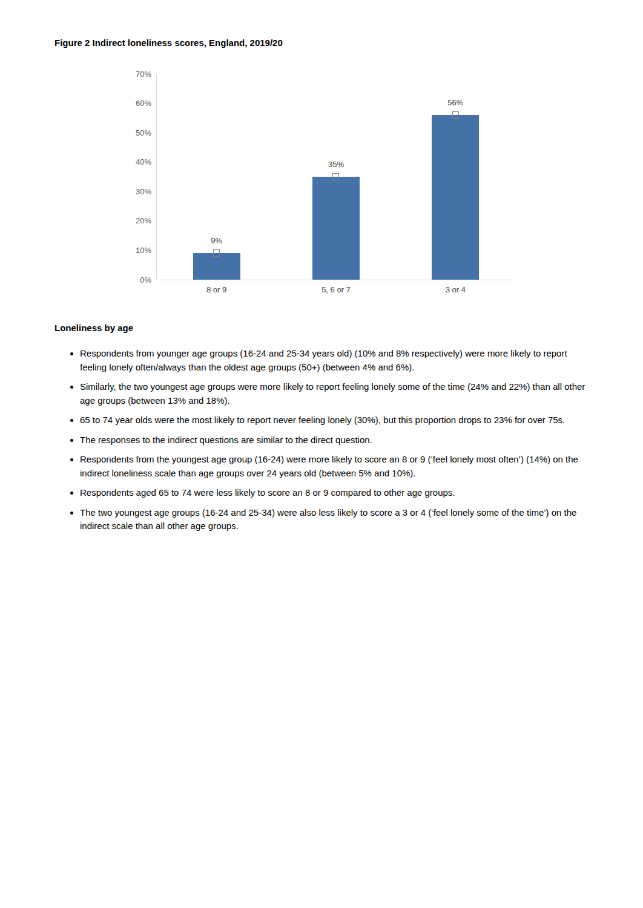Figure 2 Indirect loneliness scores, England, 2019/20
70% 60% 50% 40% 30% 20% 10% 0%
9%
35%
56%
8 or 9 5, 6 or 7 3 or 4
Loneliness by age
Respondents from younger age groups (16-24 and 25-34 years old) (10% and 8% respectively) were more likely to report feeling lonely often/always than the oldest age groups (50+) (between 4% and 6%).
Similarly, the two youngest age groups were more likely to report feeling lonely some of the time (24% and 22%) than all other age groups (between 13% and 18%).
65 to 74 year olds were the most likely to report never feeling lonely (30%), but this proportion drops to 23% for over 75s.
The responses to the indirect questions are similar to the direct question.
Respondents from the youngest age group (16-24) were more likely to score an 8 or 9 (‘feel lonely most often’) (14%) on the indirect loneliness scale than age groups over 24 years old (between 5% and 10%).
Respondents aged 65 to 74 were less likely to score an 8 or 9 compared to other age groups.
The two youngest age groups (16-24 and 25-34) were also less likely to score a 3 or 4 (‘feel lonely some of the time’) on the indirect scale than all other age groups.